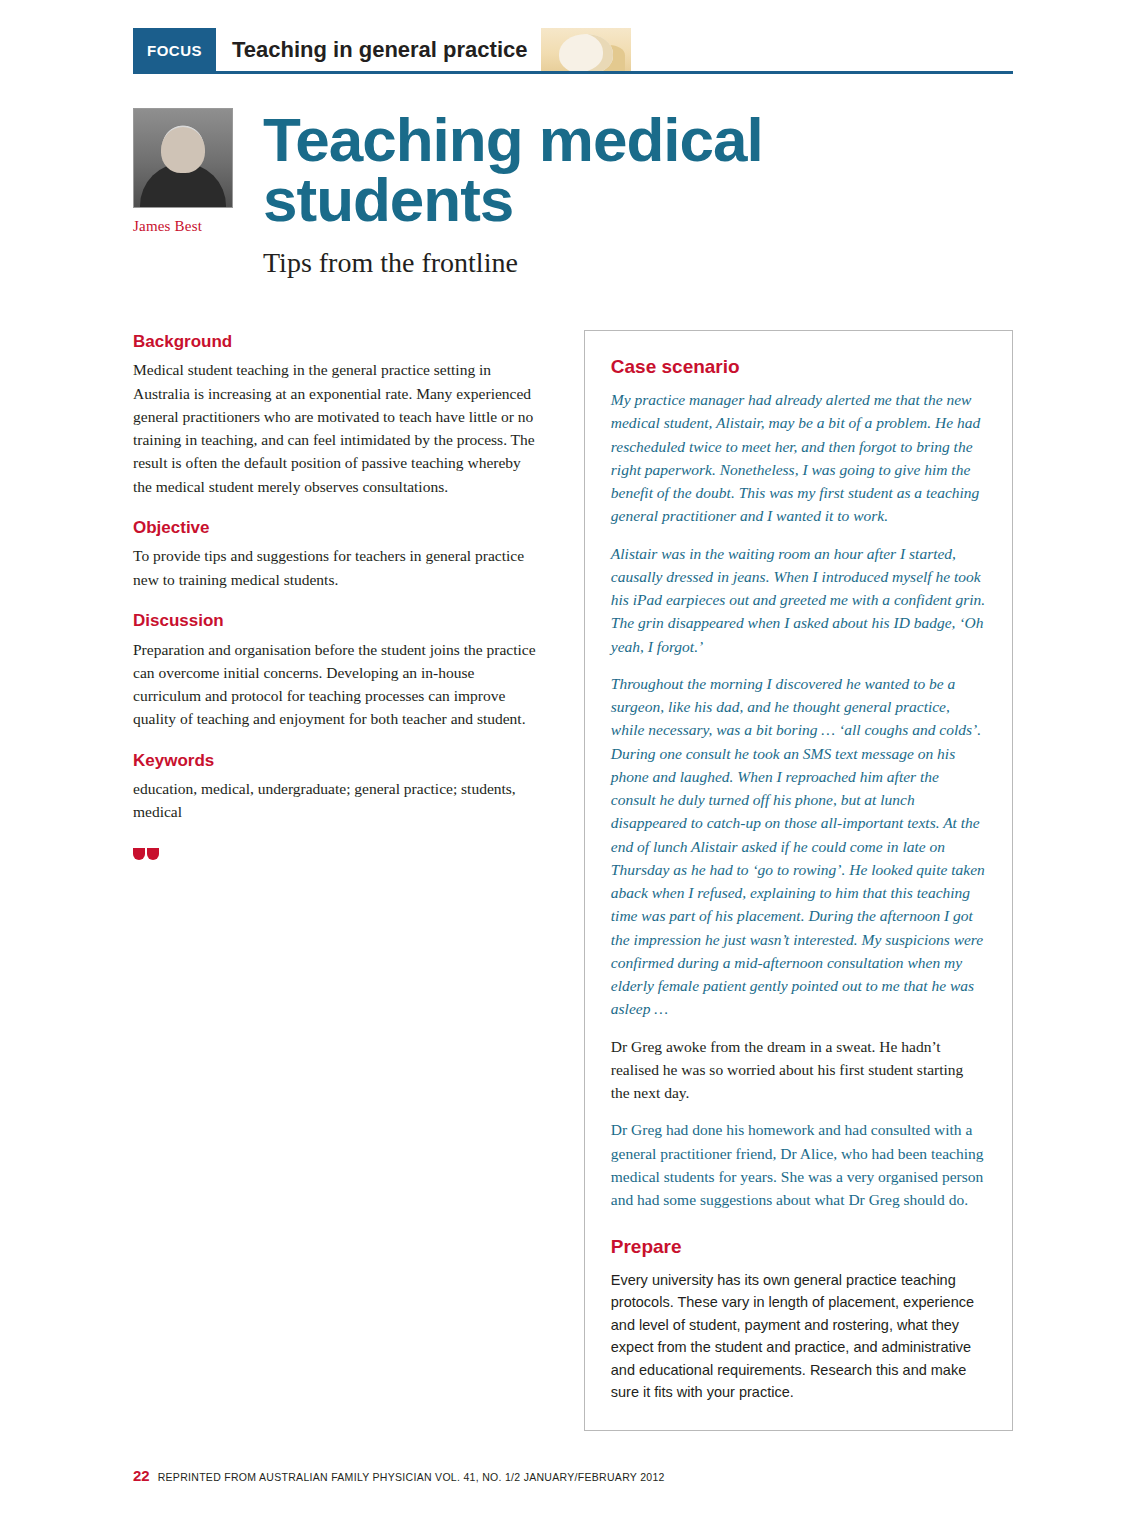FOCUS
Teaching in general practice
James Best
Teaching medical students
Tips from the frontline
Background
Medical student teaching in the general practice setting in Australia is increasing at an exponential rate. Many experienced general practitioners who are motivated to teach have little or no training in teaching, and can feel intimidated by the process. The result is often the default position of passive teaching whereby the medical student merely observes consultations.
Objective
To provide tips and suggestions for teachers in general practice new to training medical students.
Discussion
Preparation and organisation before the student joins the practice can overcome initial concerns. Developing an in-house curriculum and protocol for teaching processes can improve quality of teaching and enjoyment for both teacher and student.
Keywords
education, medical, undergraduate; general practice; students, medical
Case scenario
My practice manager had already alerted me that the new medical student, Alistair, may be a bit of a problem. He had rescheduled twice to meet her, and then forgot to bring the right paperwork. Nonetheless, I was going to give him the benefit of the doubt. This was my first student as a teaching general practitioner and I wanted it to work.
Alistair was in the waiting room an hour after I started, causally dressed in jeans. When I introduced myself he took his iPad earpieces out and greeted me with a confident grin. The grin disappeared when I asked about his ID badge, ‘Oh yeah, I forgot.’
Throughout the morning I discovered he wanted to be a surgeon, like his dad, and he thought general practice, while necessary, was a bit boring … ‘all coughs and colds’. During one consult he took an SMS text message on his phone and laughed. When I reproached him after the consult he duly turned off his phone, but at lunch disappeared to catch-up on those all-important texts. At the end of lunch Alistair asked if he could come in late on Thursday as he had to ‘go to rowing’. He looked quite taken aback when I refused, explaining to him that this teaching time was part of his placement. During the afternoon I got the impression he just wasn’t interested. My suspicions were confirmed during a mid-afternoon consultation when my elderly female patient gently pointed out to me that he was asleep …
Dr Greg awoke from the dream in a sweat. He hadn’t realised he was so worried about his first student starting the next day.
Dr Greg had done his homework and had consulted with a general practitioner friend, Dr Alice, who had been teaching medical students for years. She was a very organised person and had some suggestions about what Dr Greg should do.
Prepare
Every university has its own general practice teaching protocols. These vary in length of placement, experience and level of student, payment and rostering, what they expect from the student and practice, and administrative and educational requirements. Research this and make sure it fits with your practice.
22 Reprinted from Australian Family Physician Vol. 41, No. 1/2 January/February 2012